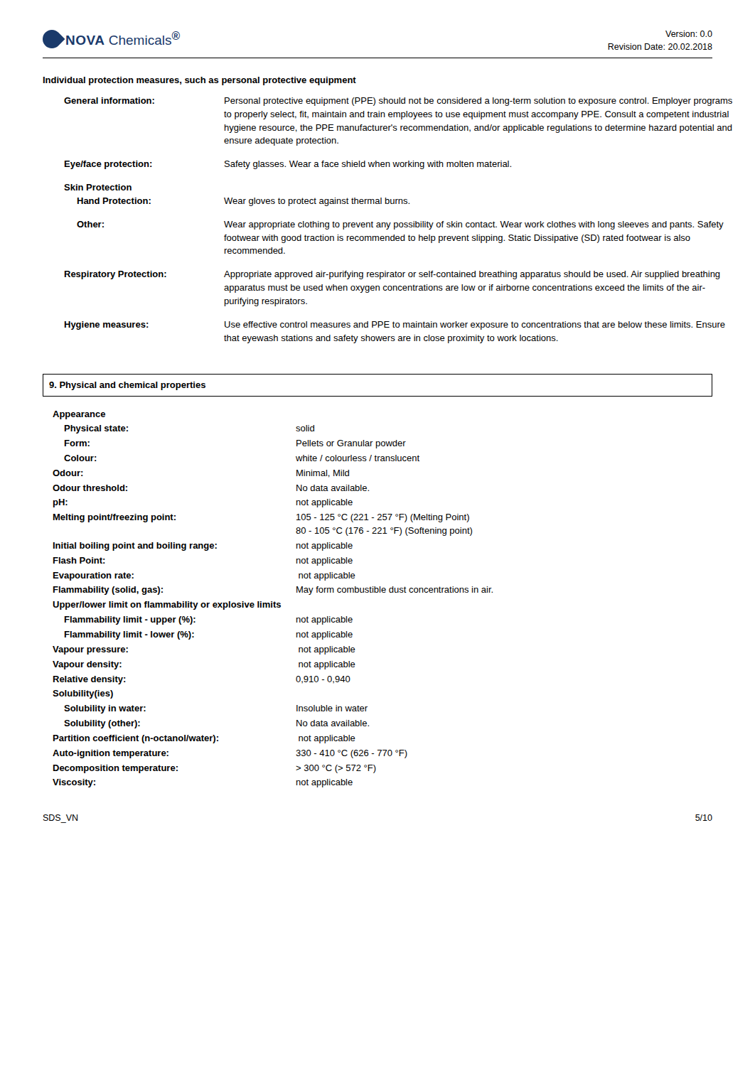NOVA Chemicals®
Version: 0.0
Revision Date: 20.02.2018
Individual protection measures, such as personal protective equipment
| General information: | Personal protective equipment (PPE) should not be considered a long-term solution to exposure control. Employer programs to properly select, fit, maintain and train employees to use equipment must accompany PPE. Consult a competent industrial hygiene resource, the PPE manufacturer's recommendation, and/or applicable regulations to determine hazard potential and ensure adequate protection. |
| Eye/face protection: | Safety glasses. Wear a face shield when working with molten material. |
| Skin Protection Hand Protection: | Wear gloves to protect against thermal burns. |
| Other: | Wear appropriate clothing to prevent any possibility of skin contact. Wear work clothes with long sleeves and pants. Safety footwear with good traction is recommended to help prevent slipping. Static Dissipative (SD) rated footwear is also recommended. |
| Respiratory Protection: | Appropriate approved air-purifying respirator or self-contained breathing apparatus should be used. Air supplied breathing apparatus must be used when oxygen concentrations are low or if airborne concentrations exceed the limits of the air-purifying respirators. |
| Hygiene measures: | Use effective control measures and PPE to maintain worker exposure to concentrations that are below these limits. Ensure that eyewash stations and safety showers are in close proximity to work locations. |
9. Physical and chemical properties
Appearance
| Physical state: | solid |
| Form: | Pellets or Granular powder |
| Colour: | white / colourless / translucent |
| Odour: | Minimal, Mild |
| Odour threshold: | No data available. |
| pH: | not applicable |
| Melting point/freezing point: | 105 - 125 °C (221 - 257 °F) (Melting Point) 80 - 105 °C (176 - 221 °F) (Softening point) |
| Initial boiling point and boiling range: | not applicable |
| Flash Point: | not applicable |
| Evapouration rate: | not applicable |
| Flammability (solid, gas): | May form combustible dust concentrations in air. |
| Upper/lower limit on flammability or explosive limits |
| Flammability limit - upper (%): | not applicable |
| Flammability limit - lower (%): | not applicable |
| Vapour pressure: | not applicable |
| Vapour density: | not applicable |
| Relative density: | 0,910 - 0,940 |
| Solubility(ies) |
| Solubility in water: | Insoluble in water |
| Solubility (other): | No data available. |
| Partition coefficient (n-octanol/water): | not applicable |
| Auto-ignition temperature: | 330 - 410 °C (626 - 770 °F) |
| Decomposition temperature: | > 300 °C (> 572 °F) |
| Viscosity: | not applicable |
SDS_VN 5/10